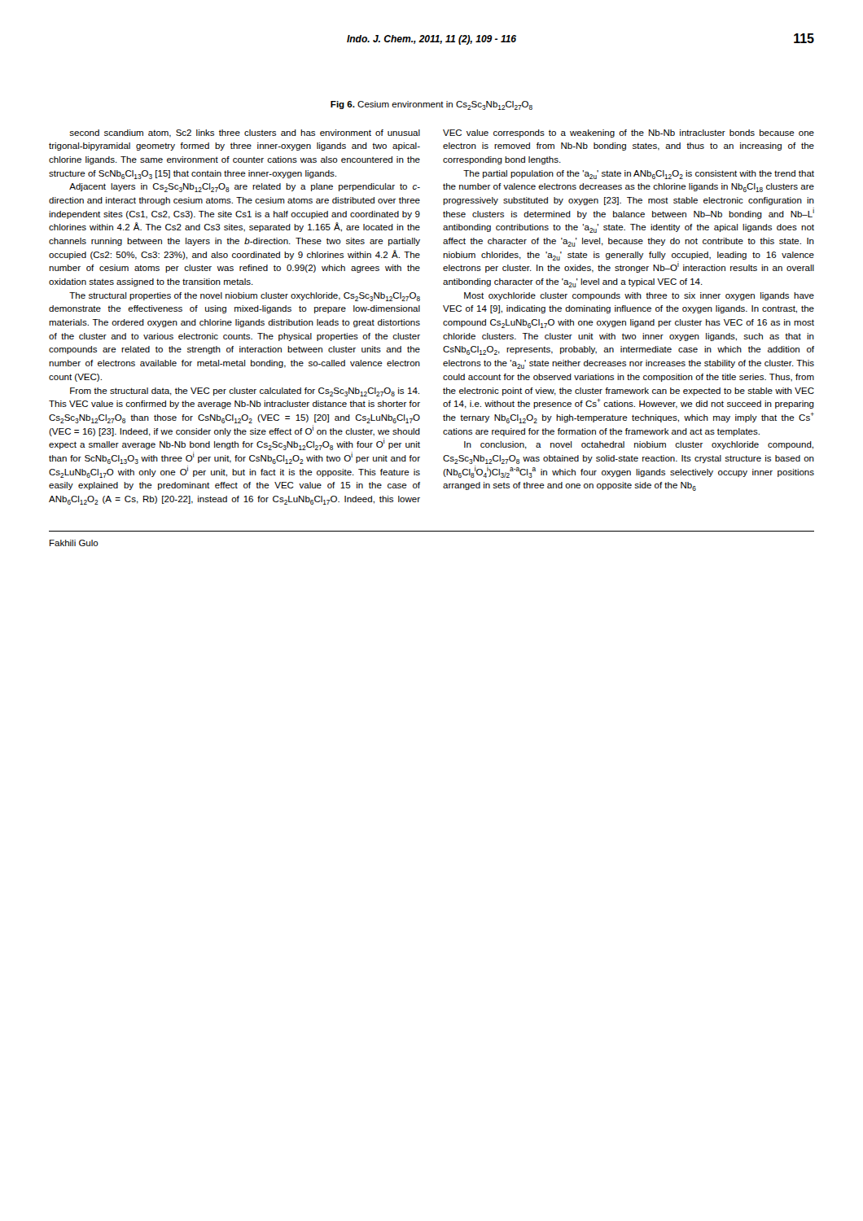Indo. J. Chem., 2011, 11 (2), 109 - 116 115
Fig 6. Cesium environment in Cs2Sc3Nb12Cl27O8
second scandium atom, Sc2 links three clusters and has environment of unusual trigonal-bipyramidal geometry formed by three inner-oxygen ligands and two apical-chlorine ligands. The same environment of counter cations was also encountered in the structure of ScNb6Cl13O3 [15] that contain three inner-oxygen ligands.
Adjacent layers in Cs2Sc3Nb12Cl27O8 are related by a plane perpendicular to c-direction and interact through cesium atoms. The cesium atoms are distributed over three independent sites (Cs1, Cs2, Cs3). The site Cs1 is a half occupied and coordinated by 9 chlorines within 4.2 Å. The Cs2 and Cs3 sites, separated by 1.165 Å, are located in the channels running between the layers in the b-direction. These two sites are partially occupied (Cs2: 50%, Cs3: 23%), and also coordinated by 9 chlorines within 4.2 Å. The number of cesium atoms per cluster was refined to 0.99(2) which agrees with the oxidation states assigned to the transition metals.
The structural properties of the novel niobium cluster oxychloride, Cs2Sc3Nb12Cl27O8 demonstrate the effectiveness of using mixed-ligands to prepare low-dimensional materials. The ordered oxygen and chlorine ligands distribution leads to great distortions of the cluster and to various electronic counts. The physical properties of the cluster compounds are related to the strength of interaction between cluster units and the number of electrons available for metal-metal bonding, the so-called valence electron count (VEC).
From the structural data, the VEC per cluster calculated for Cs2Sc3Nb12Cl27O8 is 14. This VEC value is confirmed by the average Nb-Nb intracluster distance that is shorter for Cs2Sc3Nb12Cl27O8 than those for CsNb6Cl12O2 (VEC = 15) [20] and Cs2LuNb6Cl17O (VEC = 16) [23]. Indeed, if we consider only the size effect of Oi on the cluster, we should expect a smaller average Nb-Nb bond length for Cs2Sc3Nb12Cl27O8 with four Oi per unit than for ScNb6Cl13O3 with three Oi per unit, for CsNb6Cl12O2 with two Oi per unit and for Cs2LuNb6Cl17O with only one Oi per unit, but in fact it is the opposite. This feature is easily explained by the predominant effect of the VEC value of 15 in the case of ANb6Cl12O2 (A = Cs, Rb) [20-22], instead of 16 for Cs2LuNb6Cl17O. Indeed, this lower VEC value corresponds to a weakening of the Nb-Nb intracluster bonds because one electron is removed from Nb-Nb bonding states, and thus to an increasing of the corresponding bond lengths.
The partial population of the 'a2u' state in ANb6Cl12O2 is consistent with the trend that the number of valence electrons decreases as the chlorine ligands in Nb6Cl18 clusters are progressively substituted by oxygen [23]. The most stable electronic configuration in these clusters is determined by the balance between Nb–Nb bonding and Nb–Li antibonding contributions to the 'a2u' state. The identity of the apical ligands does not affect the character of the 'a2u' level, because they do not contribute to this state. In niobium chlorides, the 'a2u' state is generally fully occupied, leading to 16 valence electrons per cluster. In the oxides, the stronger Nb–Oi interaction results in an overall antibonding character of the 'a2u' level and a typical VEC of 14.
Most oxychloride cluster compounds with three to six inner oxygen ligands have VEC of 14 [9], indicating the dominating influence of the oxygen ligands. In contrast, the compound Cs2LuNb6Cl17O with one oxygen ligand per cluster has VEC of 16 as in most chloride clusters. The cluster unit with two inner oxygen ligands, such as that in CsNb6Cl12O2, represents, probably, an intermediate case in which the addition of electrons to the 'a2u' state neither decreases nor increases the stability of the cluster. This could account for the observed variations in the composition of the title series. Thus, from the electronic point of view, the cluster framework can be expected to be stable with VEC of 14, i.e. without the presence of Cs+ cations. However, we did not succeed in preparing the ternary Nb6Cl12O2 by high-temperature techniques, which may imply that the Cs+ cations are required for the formation of the framework and act as templates.
In conclusion, a novel octahedral niobium cluster oxychloride compound, Cs2Sc3Nb12Cl27O8 was obtained by solid-state reaction. Its crystal structure is based on (Nb6Cl8iO4i)Cl3/2a-aCl3a in which four oxygen ligands selectively occupy inner positions arranged in sets of three and one on opposite side of the Nb6
Fakhili Gulo